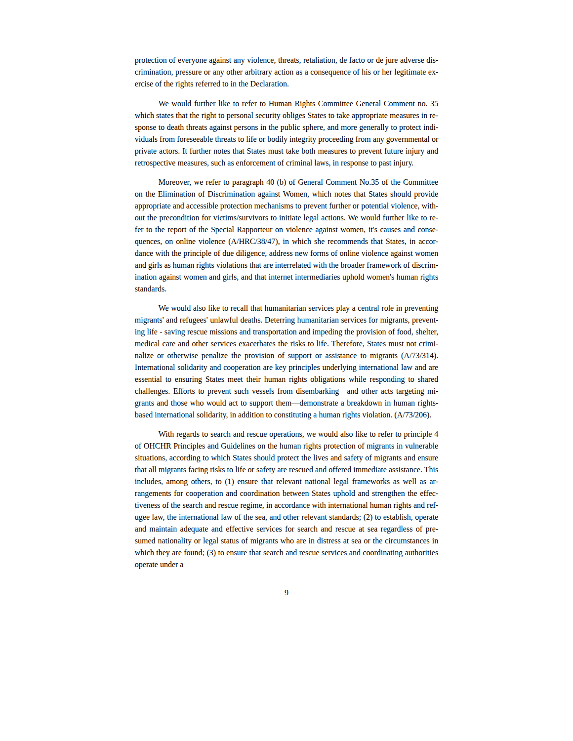protection of everyone against any violence, threats, retaliation, de facto or de jure adverse discrimination, pressure or any other arbitrary action as a consequence of his or her legitimate exercise of the rights referred to in the Declaration.
We would further like to refer to Human Rights Committee General Comment no. 35 which states that the right to personal security obliges States to take appropriate measures in response to death threats against persons in the public sphere, and more generally to protect individuals from foreseeable threats to life or bodily integrity proceeding from any governmental or private actors. It further notes that States must take both measures to prevent future injury and retrospective measures, such as enforcement of criminal laws, in response to past injury.
Moreover, we refer to paragraph 40 (b) of General Comment No.35 of the Committee on the Elimination of Discrimination against Women, which notes that States should provide appropriate and accessible protection mechanisms to prevent further or potential violence, without the precondition for victims/survivors to initiate legal actions. We would further like to refer to the report of the Special Rapporteur on violence against women, it's causes and consequences, on online violence (A/HRC/38/47), in which she recommends that States, in accordance with the principle of due diligence, address new forms of online violence against women and girls as human rights violations that are interrelated with the broader framework of discrimination against women and girls, and that internet intermediaries uphold women's human rights standards.
We would also like to recall that humanitarian services play a central role in preventing migrants' and refugees' unlawful deaths. Deterring humanitarian services for migrants, preventing life - saving rescue missions and transportation and impeding the provision of food, shelter, medical care and other services exacerbates the risks to life. Therefore, States must not criminalize or otherwise penalize the provision of support or assistance to migrants (A/73/314). International solidarity and cooperation are key principles underlying international law and are essential to ensuring States meet their human rights obligations while responding to shared challenges. Efforts to prevent such vessels from disembarking—and other acts targeting migrants and those who would act to support them—demonstrate a breakdown in human rights-based international solidarity, in addition to constituting a human rights violation. (A/73/206).
With regards to search and rescue operations, we would also like to refer to principle 4 of OHCHR Principles and Guidelines on the human rights protection of migrants in vulnerable situations, according to which States should protect the lives and safety of migrants and ensure that all migrants facing risks to life or safety are rescued and offered immediate assistance. This includes, among others, to (1) ensure that relevant national legal frameworks as well as arrangements for cooperation and coordination between States uphold and strengthen the effectiveness of the search and rescue regime, in accordance with international human rights and refugee law, the international law of the sea, and other relevant standards; (2) to establish, operate and maintain adequate and effective services for search and rescue at sea regardless of presumed nationality or legal status of migrants who are in distress at sea or the circumstances in which they are found; (3) to ensure that search and rescue services and coordinating authorities operate under a
9